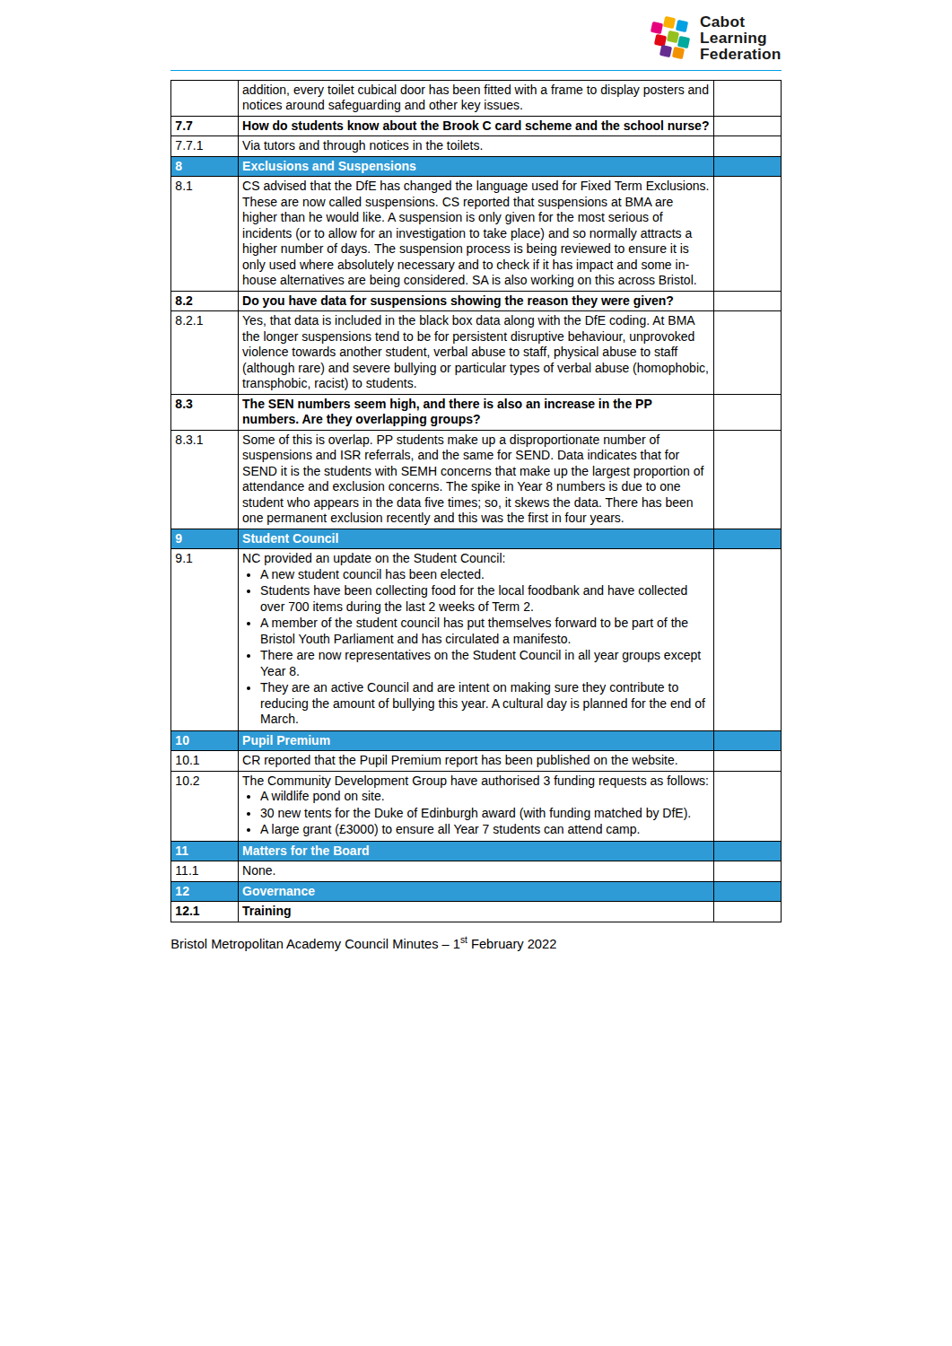Cabot
Learning
Federation
| | addition, every toilet cubical door has been fitted with a frame to display posters and notices around safeguarding and other key issues. | |
| 7.7 | How do students know about the Brook C card scheme and the school nurse? | |
| 7.7.1 | Via tutors and through notices in the toilets. | |
| 8 | Exclusions and Suspensions | |
| 8.1 | CS advised that the DfE has changed the language used for Fixed Term Exclusions. These are now called suspensions. CS reported that suspensions at BMA are higher than he would like. A suspension is only given for the most serious of incidents (or to allow for an investigation to take place) and so normally attracts a higher number of days. The suspension process is being reviewed to ensure it is only used where absolutely necessary and to check if it has impact and some in-house alternatives are being considered. SA is also working on this across Bristol. | |
| 8.2 | Do you have data for suspensions showing the reason they were given? | |
| 8.2.1 | Yes, that data is included in the black box data along with the DfE coding. At BMA the longer suspensions tend to be for persistent disruptive behaviour, unprovoked violence towards another student, verbal abuse to staff, physical abuse to staff (although rare) and severe bullying or particular types of verbal abuse (homophobic, transphobic, racist) to students. | |
| 8.3 | The SEN numbers seem high, and there is also an increase in the PP numbers. Are they overlapping groups? | |
| 8.3.1 | Some of this is overlap. PP students make up a disproportionate number of suspensions and ISR referrals, and the same for SEND. Data indicates that for SEND it is the students with SEMH concerns that make up the largest proportion of attendance and exclusion concerns. The spike in Year 8 numbers is due to one student who appears in the data five times; so, it skews the data. There has been one permanent exclusion recently and this was the first in four years. | |
| 9 | Student Council | |
| 9.1 | NC provided an update on the Student Council: A new student council has been elected. Students have been collecting food for the local foodbank and have collected over 700 items during the last 2 weeks of Term 2. A member of the student council has put themselves forward to be part of the Bristol Youth Parliament and has circulated a manifesto. There are now representatives on the Student Council in all year groups except Year 8. They are an active Council and are intent on making sure they contribute to reducing the amount of bullying this year. A cultural day is planned for the end of March. | |
| 10 | Pupil Premium | |
| 10.1 | CR reported that the Pupil Premium report has been published on the website. | |
| 10.2 | The Community Development Group have authorised 3 funding requests as follows: A wildlife pond on site. 30 new tents for the Duke of Edinburgh award (with funding matched by DfE). A large grant (£3000) to ensure all Year 7 students can attend camp. | |
| 11 | Matters for the Board | |
| 11.1 | None. | |
| 12 | Governance | |
| 12.1 | Training | |
Bristol Metropolitan Academy Council Minutes – 1st February 2022